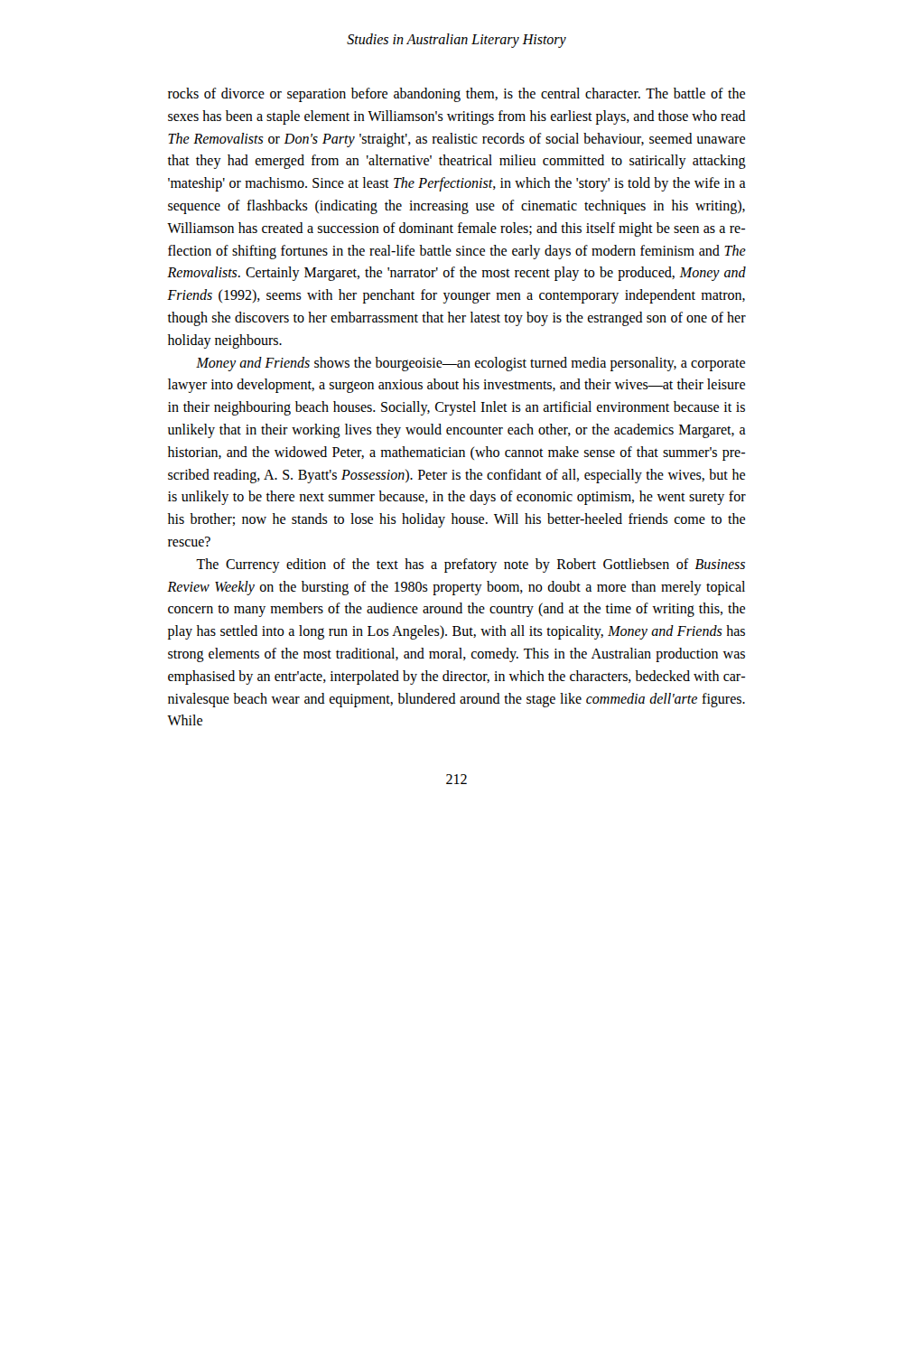Studies in Australian Literary History
rocks of divorce or separation before abandoning them, is the central character. The battle of the sexes has been a staple element in Williamson's writings from his earliest plays, and those who read The Removalists or Don's Party 'straight', as realistic records of social behaviour, seemed unaware that they had emerged from an 'alternative' theatrical milieu committed to satirically attacking 'mateship' or machismo. Since at least The Perfectionist, in which the 'story' is told by the wife in a sequence of flashbacks (indicating the increasing use of cinematic techniques in his writing), Williamson has created a succession of dominant female roles; and this itself might be seen as a reflection of shifting fortunes in the real-life battle since the early days of modern feminism and The Removalists. Certainly Margaret, the 'narrator' of the most recent play to be produced, Money and Friends (1992), seems with her penchant for younger men a contemporary independent matron, though she discovers to her embarrassment that her latest toy boy is the estranged son of one of her holiday neighbours.
Money and Friends shows the bourgeoisie—an ecologist turned media personality, a corporate lawyer into development, a surgeon anxious about his investments, and their wives—at their leisure in their neighbouring beach houses. Socially, Crystel Inlet is an artificial environment because it is unlikely that in their working lives they would encounter each other, or the academics Margaret, a historian, and the widowed Peter, a mathematician (who cannot make sense of that summer's prescribed reading, A. S. Byatt's Possession). Peter is the confidant of all, especially the wives, but he is unlikely to be there next summer because, in the days of economic optimism, he went surety for his brother; now he stands to lose his holiday house. Will his better-heeled friends come to the rescue?
The Currency edition of the text has a prefatory note by Robert Gottliebsen of Business Review Weekly on the bursting of the 1980s property boom, no doubt a more than merely topical concern to many members of the audience around the country (and at the time of writing this, the play has settled into a long run in Los Angeles). But, with all its topicality, Money and Friends has strong elements of the most traditional, and moral, comedy. This in the Australian production was emphasised by an entr'acte, interpolated by the director, in which the characters, bedecked with carnivalesque beach wear and equipment, blundered around the stage like commedia dell'arte figures. While
212